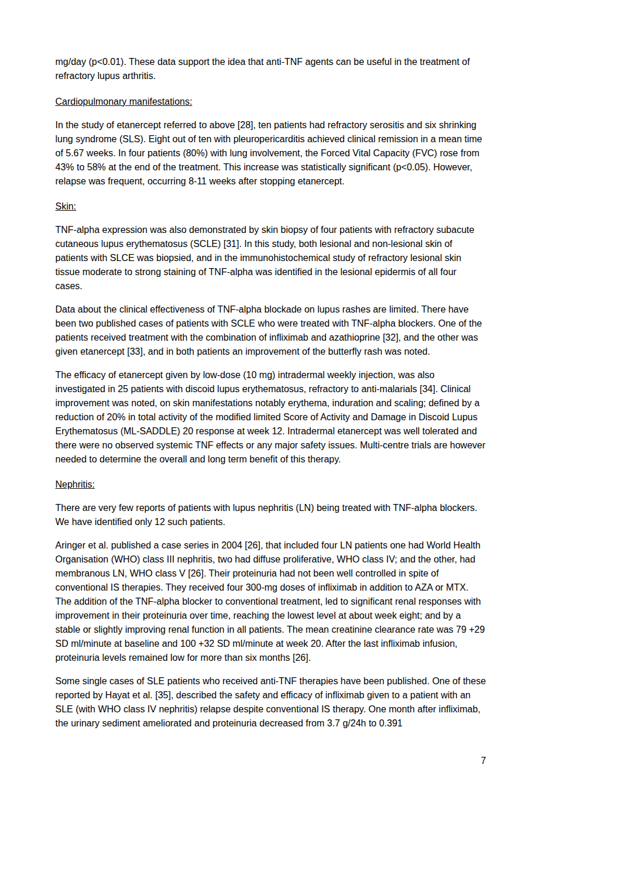mg/day (p<0.01). These data support the idea that anti-TNF agents can be useful in the treatment of refractory lupus arthritis.
Cardiopulmonary manifestations:
In the study of etanercept referred to above [28], ten patients had refractory serositis and six shrinking lung syndrome (SLS). Eight out of ten with pleuropericarditis achieved clinical remission in a mean time of 5.67 weeks. In four patients (80%) with lung involvement, the Forced Vital Capacity (FVC) rose from 43% to 58% at the end of the treatment. This increase was statistically significant (p<0.05). However, relapse was frequent, occurring 8-11 weeks after stopping etanercept.
Skin:
TNF-alpha expression was also demonstrated by skin biopsy of four patients with refractory subacute cutaneous lupus erythematosus (SCLE) [31]. In this study, both lesional and non-lesional skin of patients with SLCE was biopsied, and in the immunohistochemical study of refractory lesional skin tissue moderate to strong staining of TNF-alpha was identified in the lesional epidermis of all four cases.
Data about the clinical effectiveness of TNF-alpha blockade on lupus rashes are limited. There have been two published cases of patients with SCLE who were treated with TNF-alpha blockers. One of the patients received treatment with the combination of infliximab and azathioprine [32], and the other was given etanercept [33], and in both patients an improvement of the butterfly rash was noted.
The efficacy of etanercept given by low-dose (10 mg) intradermal weekly injection, was also investigated in 25 patients with discoid lupus erythematosus, refractory to anti-malarials [34]. Clinical improvement was noted, on skin manifestations notably erythema, induration and scaling; defined by a reduction of 20% in total activity of the modified limited Score of Activity and Damage in Discoid Lupus Erythematosus (ML-SADDLE) 20 response at week 12. Intradermal etanercept was well tolerated and there were no observed systemic TNF effects or any major safety issues. Multi-centre trials are however needed to determine the overall and long term benefit of this therapy.
Nephritis:
There are very few reports of patients with lupus nephritis (LN) being treated with TNF-alpha blockers. We have identified only 12 such patients.
Aringer et al. published a case series in 2004 [26], that included four LN patients one had World Health Organisation (WHO) class III nephritis, two had diffuse proliferative, WHO class IV; and the other, had membranous LN, WHO class V [26]. Their proteinuria had not been well controlled in spite of conventional IS therapies. They received four 300-mg doses of infliximab in addition to AZA or MTX. The addition of the TNF-alpha blocker to conventional treatment, led to significant renal responses with improvement in their proteinuria over time, reaching the lowest level at about week eight; and by a stable or slightly improving renal function in all patients. The mean creatinine clearance rate was 79 +29 SD ml/minute at baseline and 100 +32 SD ml/minute at week 20. After the last infliximab infusion, proteinuria levels remained low for more than six months [26].
Some single cases of SLE patients who received anti-TNF therapies have been published. One of these reported by Hayat et al. [35], described the safety and efficacy of infliximab given to a patient with an SLE (with WHO class IV nephritis) relapse despite conventional IS therapy. One month after infliximab, the urinary sediment ameliorated and proteinuria decreased from 3.7 g/24h to 0.391
7